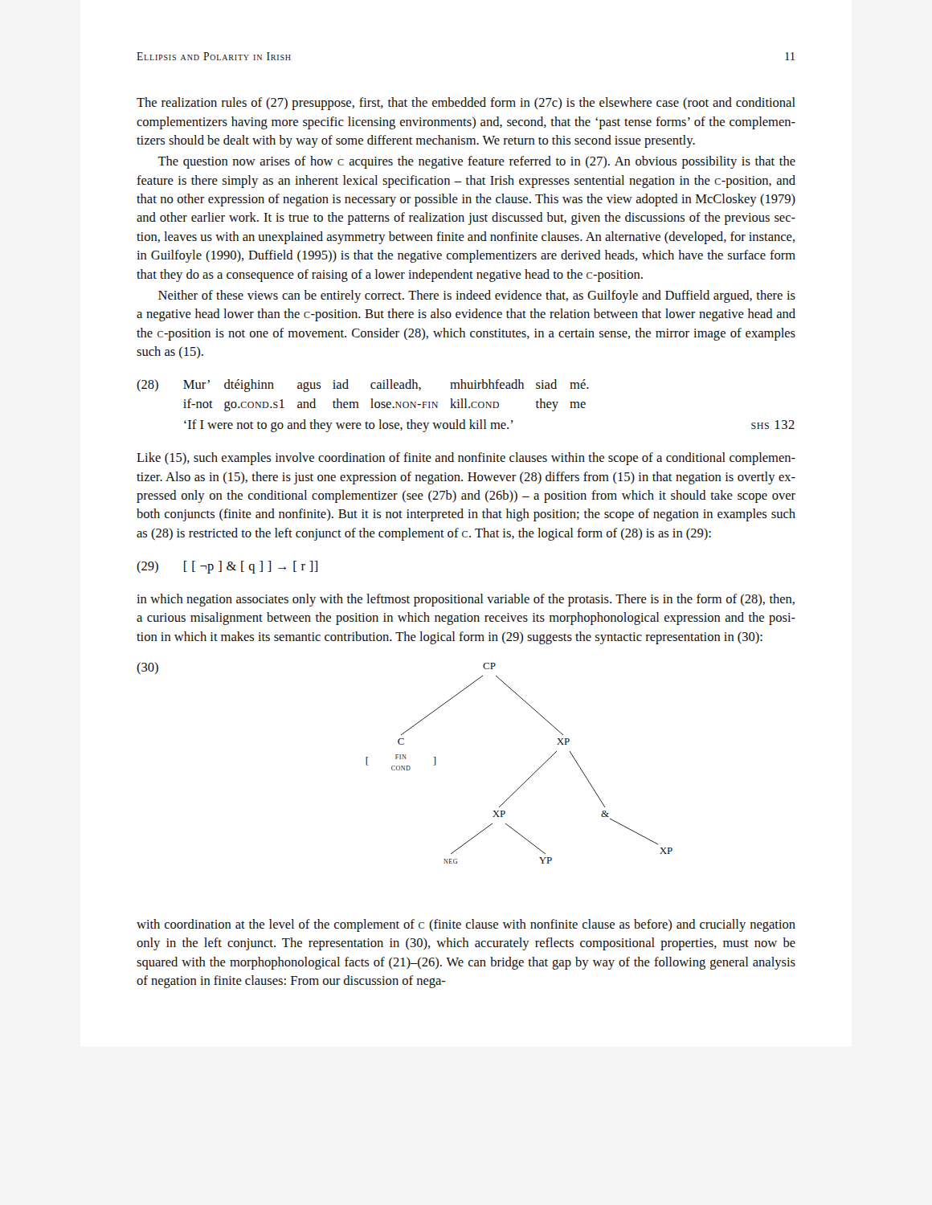Ellipsis and Polarity in Irish 11
The realization rules of (27) presuppose, first, that the embedded form in (27c) is the elsewhere case (root and conditional complementizers having more specific licensing environments) and, second, that the ‘past tense forms’ of the complementizers should be dealt with by way of some different mechanism. We return to this second issue presently.
The question now arises of how c acquires the negative feature referred to in (27). An obvious possibility is that the feature is there simply as an inherent lexical specification – that Irish expresses sentential negation in the c-position, and that no other expression of negation is necessary or possible in the clause. This was the view adopted in McCloskey (1979) and other earlier work. It is true to the patterns of realization just discussed but, given the discussions of the previous section, leaves us with an unexplained asymmetry between finite and nonfinite clauses. An alternative (developed, for instance, in Guilfoyle (1990), Duffield (1995)) is that the negative complementizers are derived heads, which have the surface form that they do as a consequence of raising of a lower independent negative head to the c-position.
Neither of these views can be entirely correct. There is indeed evidence that, as Guilfoyle and Duffield argued, there is a negative head lower than the c-position. But there is also evidence that the relation between that lower negative head and the c-position is not one of movement. Consider (28), which constitutes, in a certain sense, the mirror image of examples such as (15).
(28)
| Mur’ | dtéighinn | agus | iad | cailleadh, | mhuirbhfeadh | siad | mé. |
| if-not | go. cond . s1 | and | them | lose. non-fin | kill. cond | they | me |
‘If I were not to go and they were to lose, they would kill me.’ shs 132
Like (15), such examples involve coordination of finite and nonfinite clauses within the scope of a conditional complementizer. Also as in (15), there is just one expression of negation. However (28) differs from (15) in that negation is overtly expressed only on the conditional complementizer (see (27b) and (26b)) – a position from which it should take scope over both conjuncts (finite and nonfinite). But it is not interpreted in that high position; the scope of negation in examples such as (28) is restricted to the left conjunct of the complement of c. That is, the logical form of (28) is as in (29):
(29)
[ [ ¬p ] & [ q ] ] → [ r ]]
in which negation associates only with the leftmost propositional variable of the protasis. There is in the form of (28), then, a curious misalignment between the position in which negation receives its morphophonological expression and the position in which it makes its semantic contribution. The logical form in (29) suggests the syntactic representation in (30):
(30)
CP C [ ] fin cond XP XP & XP neg YP
with coordination at the level of the complement of c (finite clause with nonfinite clause as before) and crucially negation only in the left conjunct. The representation in (30), which accurately reflects compositional properties, must now be squared with the morphophonological facts of (21)–(26). We can bridge that gap by way of the following general analysis of negation in finite clauses: From our discussion of nega-